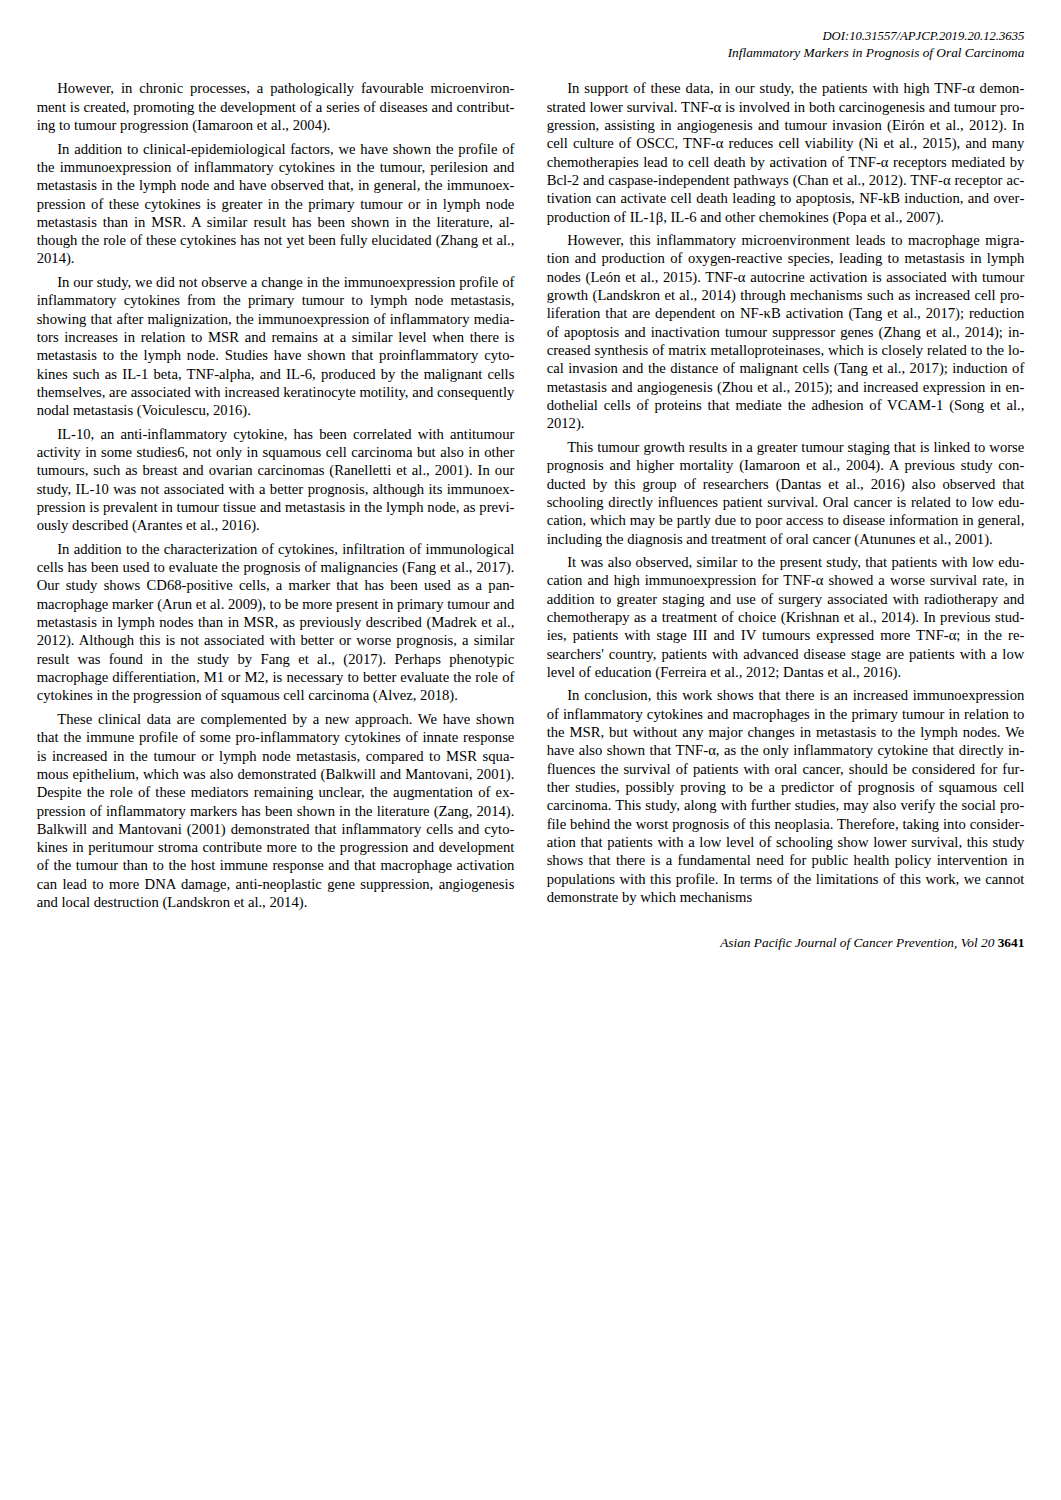DOI:10.31557/APJCP.2019.20.12.3635
Inflammatory Markers in Prognosis of Oral Carcinoma
However, in chronic processes, a pathologically favourable microenvironment is created, promoting the development of a series of diseases and contributing to tumour progression (Iamaroon et al., 2004).
In addition to clinical-epidemiological factors, we have shown the profile of the immunoexpression of inflammatory cytokines in the tumour, perilesion and metastasis in the lymph node and have observed that, in general, the immunoexpression of these cytokines is greater in the primary tumour or in lymph node metastasis than in MSR. A similar result has been shown in the literature, although the role of these cytokines has not yet been fully elucidated (Zhang et al., 2014).
In our study, we did not observe a change in the immunoexpression profile of inflammatory cytokines from the primary tumour to lymph node metastasis, showing that after malignization, the immunoexpression of inflammatory mediators increases in relation to MSR and remains at a similar level when there is metastasis to the lymph node. Studies have shown that proinflammatory cytokines such as IL-1 beta, TNF-alpha, and IL-6, produced by the malignant cells themselves, are associated with increased keratinocyte motility, and consequently nodal metastasis (Voiculescu, 2016).
IL-10, an anti-inflammatory cytokine, has been correlated with antitumour activity in some studies6, not only in squamous cell carcinoma but also in other tumours, such as breast and ovarian carcinomas (Ranelletti et al., 2001). In our study, IL-10 was not associated with a better prognosis, although its immunoexpression is prevalent in tumour tissue and metastasis in the lymph node, as previously described (Arantes et al., 2016).
In addition to the characterization of cytokines, infiltration of immunological cells has been used to evaluate the prognosis of malignancies (Fang et al., 2017). Our study shows CD68-positive cells, a marker that has been used as a pan-macrophage marker (Arun et al. 2009), to be more present in primary tumour and metastasis in lymph nodes than in MSR, as previously described (Madrek et al., 2012). Although this is not associated with better or worse prognosis, a similar result was found in the study by Fang et al., (2017). Perhaps phenotypic macrophage differentiation, M1 or M2, is necessary to better evaluate the role of cytokines in the progression of squamous cell carcinoma (Alvez, 2018).
These clinical data are complemented by a new approach. We have shown that the immune profile of some pro-inflammatory cytokines of innate response is increased in the tumour or lymph node metastasis, compared to MSR squamous epithelium, which was also demonstrated (Balkwill and Mantovani, 2001). Despite the role of these mediators remaining unclear, the augmentation of expression of inflammatory markers has been shown in the literature (Zang, 2014). Balkwill and Mantovani (2001) demonstrated that inflammatory cells and cytokines in peritumour stroma contribute more to the progression and development of the tumour than to the host immune response and that macrophage activation can lead to more DNA damage, anti-neoplastic gene suppression, angiogenesis and local destruction (Landskron et al., 2014).
In support of these data, in our study, the patients with high TNF-α demonstrated lower survival. TNF-α is involved in both carcinogenesis and tumour progression, assisting in angiogenesis and tumour invasion (Eirón et al., 2012). In cell culture of OSCC, TNF-α reduces cell viability (Ni et al., 2015), and many chemotherapies lead to cell death by activation of TNF-α receptors mediated by Bcl-2 and caspase-independent pathways (Chan et al., 2012). TNF-α receptor activation can activate cell death leading to apoptosis, NF-kB induction, and overproduction of IL-1β, IL-6 and other chemokines (Popa et al., 2007).
However, this inflammatory microenvironment leads to macrophage migration and production of oxygen-reactive species, leading to metastasis in lymph nodes (León et al., 2015). TNF-α autocrine activation is associated with tumour growth (Landskron et al., 2014) through mechanisms such as increased cell proliferation that are dependent on NF-κB activation (Tang et al., 2017); reduction of apoptosis and inactivation tumour suppressor genes (Zhang et al., 2014); increased synthesis of matrix metalloproteinases, which is closely related to the local invasion and the distance of malignant cells (Tang et al., 2017); induction of metastasis and angiogenesis (Zhou et al., 2015); and increased expression in endothelial cells of proteins that mediate the adhesion of VCAM-1 (Song et al., 2012).
This tumour growth results in a greater tumour staging that is linked to worse prognosis and higher mortality (Iamaroon et al., 2004). A previous study conducted by this group of researchers (Dantas et al., 2016) also observed that schooling directly influences patient survival. Oral cancer is related to low education, which may be partly due to poor access to disease information in general, including the diagnosis and treatment of oral cancer (Atununes et al., 2001).
It was also observed, similar to the present study, that patients with low education and high immunoexpression for TNF-α showed a worse survival rate, in addition to greater staging and use of surgery associated with radiotherapy and chemotherapy as a treatment of choice (Krishnan et al., 2014). In previous studies, patients with stage III and IV tumours expressed more TNF-α; in the researchers' country, patients with advanced disease stage are patients with a low level of education (Ferreira et al., 2012; Dantas et al., 2016).
In conclusion, this work shows that there is an increased immunoexpression of inflammatory cytokines and macrophages in the primary tumour in relation to the MSR, but without any major changes in metastasis to the lymph nodes. We have also shown that TNF-α, as the only inflammatory cytokine that directly influences the survival of patients with oral cancer, should be considered for further studies, possibly proving to be a predictor of prognosis of squamous cell carcinoma. This study, along with further studies, may also verify the social profile behind the worst prognosis of this neoplasia. Therefore, taking into consideration that patients with a low level of schooling show lower survival, this study shows that there is a fundamental need for public health policy intervention in populations with this profile. In terms of the limitations of this work, we cannot demonstrate by which mechanisms
Asian Pacific Journal of Cancer Prevention, Vol 20 3641